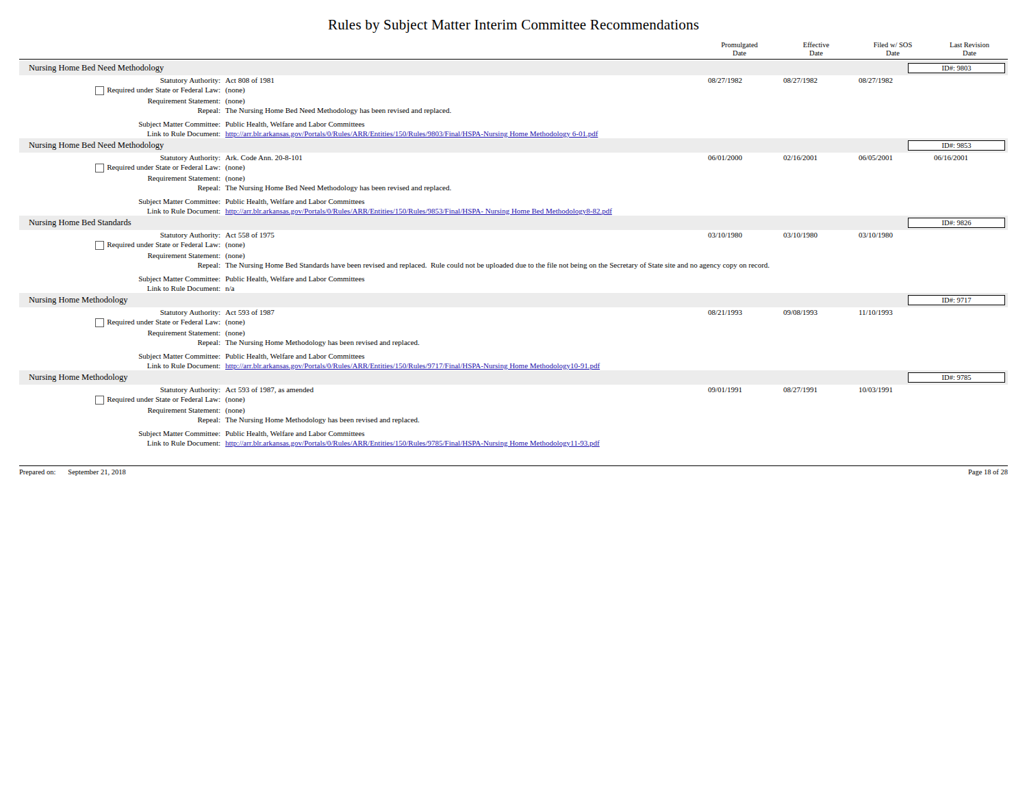Rules by Subject Matter Interim Committee Recommendations
| | | Promulgated Date | Effective Date | Filed w/ SOS Date | Last Revision Date |
| Nursing Home Bed Need Methodology | ID#: 9803 |
| Statutory Authority: | Act 808 of 1981 | 08/27/1982 | 08/27/1982 | 08/27/1982 | |
| Required under State or Federal Law: | (none) | |
| Requirement Statement: | (none) | |
| Repeal: | The Nursing Home Bed Need Methodology has been revised and replaced. |
| Subject Matter Committee: | Public Health, Welfare and Labor Committees |
| Link to Rule Document: | http://arr.blr.arkansas.gov/Portals/0/Rules/ARR/Entities/150/Rules/9803/Final/HSPA-Nursing Home Methodology 6-01.pdf |
| Nursing Home Bed Need Methodology | ID#: 9853 |
| Statutory Authority: | Ark. Code Ann. 20-8-101 | 06/01/2000 | 02/16/2001 | 06/05/2001 | 06/16/2001 |
| Required under State or Federal Law: | (none) | |
| Requirement Statement: | (none) | |
| Repeal: | The Nursing Home Bed Need Methodology has been revised and replaced. |
| Subject Matter Committee: | Public Health, Welfare and Labor Committees |
| Link to Rule Document: | http://arr.blr.arkansas.gov/Portals/0/Rules/ARR/Entities/150/Rules/9853/Final/HSPA- Nursing Home Bed Methodology8-82.pdf |
| Nursing Home Bed Standards | ID#: 9826 |
| Statutory Authority: | Act 558 of 1975 | 03/10/1980 | 03/10/1980 | 03/10/1980 | |
| Required under State or Federal Law: | (none) | |
| Requirement Statement: | (none) | |
| Repeal: | The Nursing Home Bed Standards have been revised and replaced. Rule could not be uploaded due to the file not being on the Secretary of State site and no agency copy on record. |
| Subject Matter Committee: | Public Health, Welfare and Labor Committees |
| Link to Rule Document: | n/a |
| Nursing Home Methodology | ID#: 9717 |
| Statutory Authority: | Act 593 of 1987 | 08/21/1993 | 09/08/1993 | 11/10/1993 | |
| Required under State or Federal Law: | (none) | |
| Requirement Statement: | (none) | |
| Repeal: | The Nursing Home Methodology has been revised and replaced. |
| Subject Matter Committee: | Public Health, Welfare and Labor Committees |
| Link to Rule Document: | http://arr.blr.arkansas.gov/Portals/0/Rules/ARR/Entities/150/Rules/9717/Final/HSPA-Nursing Home Methodology10-91.pdf |
| Nursing Home Methodology | ID#: 9785 |
| Statutory Authority: | Act 593 of 1987, as amended | 09/01/1991 | 08/27/1991 | 10/03/1991 | |
| Required under State or Federal Law: | (none) | |
| Requirement Statement: | (none) | |
| Repeal: | The Nursing Home Methodology has been revised and replaced. |
| Subject Matter Committee: | Public Health, Welfare and Labor Committees |
| Link to Rule Document: | http://arr.blr.arkansas.gov/Portals/0/Rules/ARR/Entities/150/Rules/9785/Final/HSPA-Nursing Home Methodology11-93.pdf |
Prepared on: September 21, 2018
Page 18 of 28